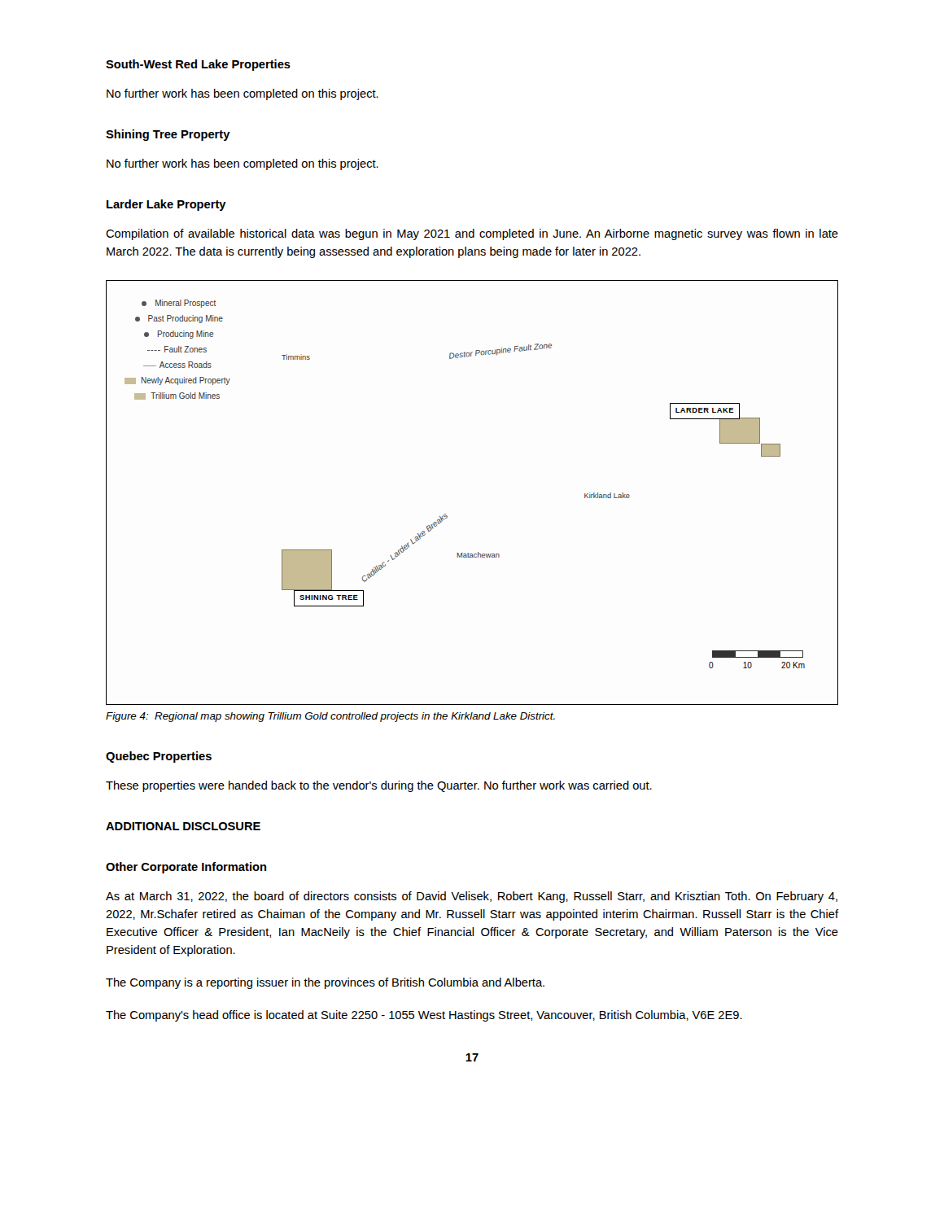South-West Red Lake Properties
No further work has been completed on this project.
Shining Tree Property
No further work has been completed on this project.
Larder Lake Property
Compilation of available historical data was begun in May 2021 and completed in June. An Airborne magnetic survey was flown in late March 2022. The data is currently being assessed and exploration plans being made for later in 2022.
Mineral Prospect
Past Producing Mine
Producing Mine
Fault Zones
Access Roads
Newly Acquired Property
Trillium Gold Mines
Destor Porcupine Fault Zone
Cadillac - Larder Lake Breaks
Timmins
Kirkland Lake
Matachewan
LARDER LAKE
SHINING TREE
01020 Km
Figure 4: Regional map showing Trillium Gold controlled projects in the Kirkland Lake District.
Quebec Properties
These properties were handed back to the vendor's during the Quarter. No further work was carried out.
ADDITIONAL DISCLOSURE
Other Corporate Information
As at March 31, 2022, the board of directors consists of David Velisek, Robert Kang, Russell Starr, and Krisztian Toth. On February 4, 2022, Mr.Schafer retired as Chaiman of the Company and Mr. Russell Starr was appointed interim Chairman. Russell Starr is the Chief Executive Officer & President, Ian MacNeily is the Chief Financial Officer & Corporate Secretary, and William Paterson is the Vice President of Exploration.
The Company is a reporting issuer in the provinces of British Columbia and Alberta.
The Company's head office is located at Suite 2250 - 1055 West Hastings Street, Vancouver, British Columbia, V6E 2E9.
17